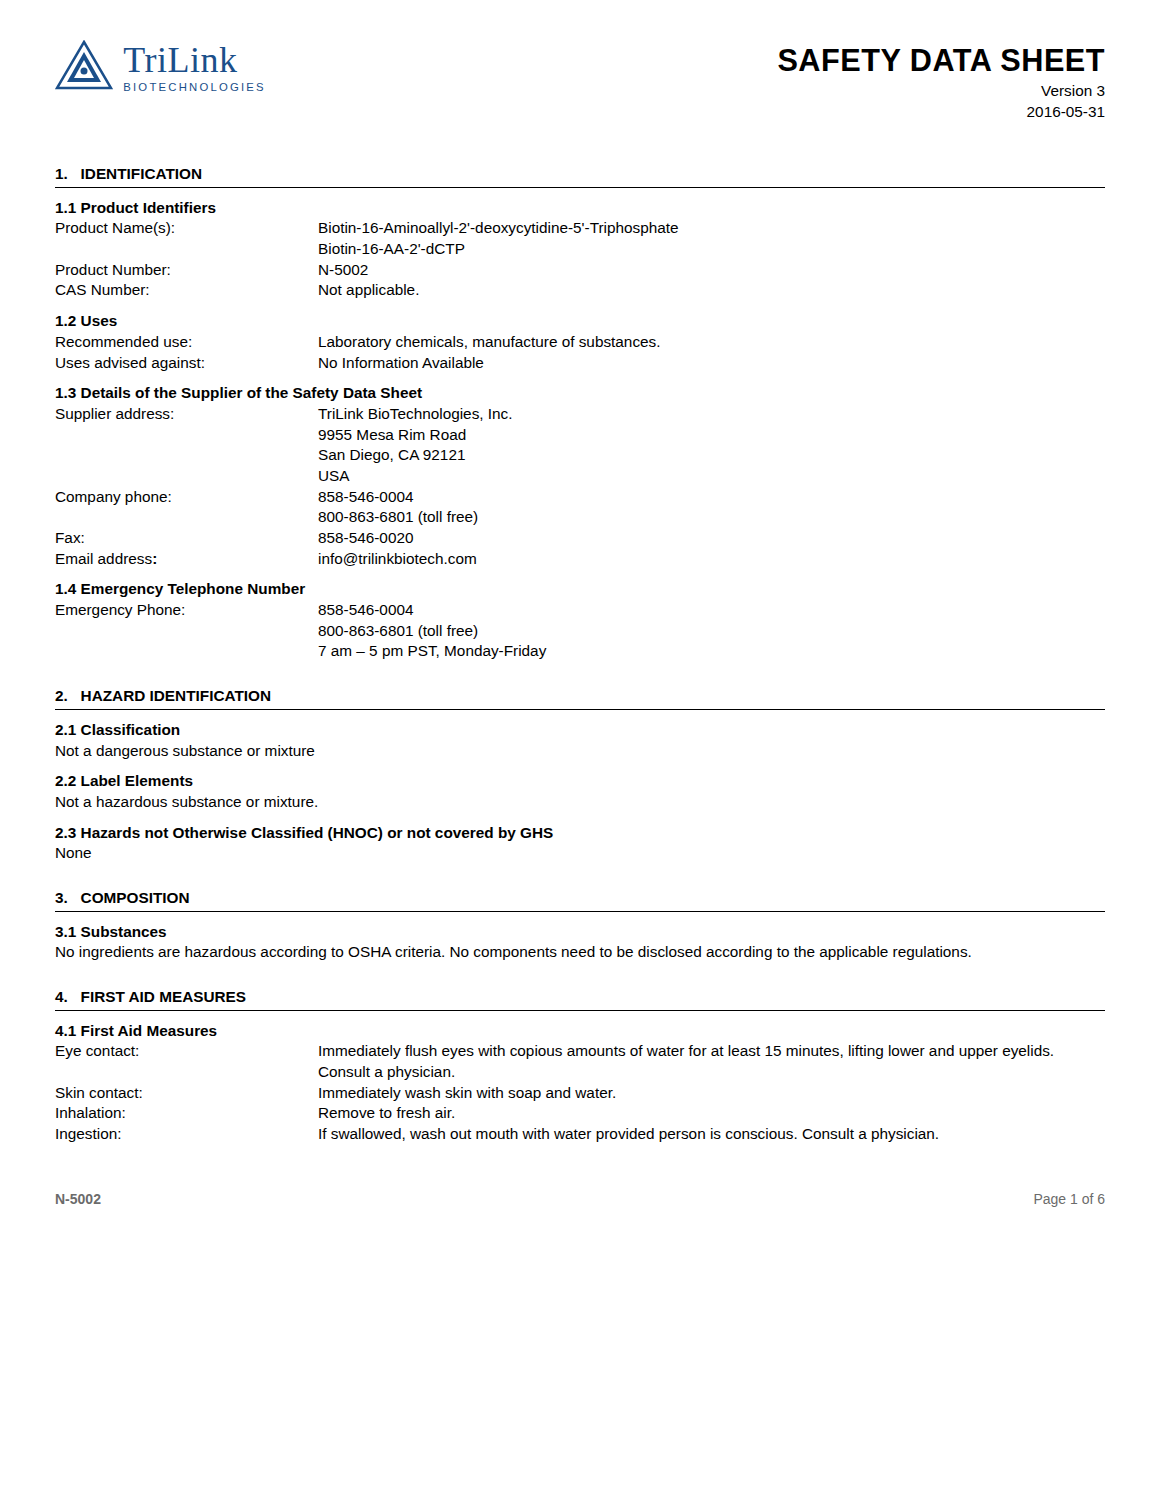TriLink
BIOTECHNOLOGIES
SAFETY DATA SHEET
Version 3
2016-05-31
1. IDENTIFICATION
1.1 Product Identifiers
| Product Name(s): | Biotin-16-Aminoallyl-2'-deoxycytidine-5'-Triphosphate |
| | Biotin-16-AA-2'-dCTP |
| Product Number: | N-5002 |
| CAS Number: | Not applicable. |
1.2 Uses
| Recommended use: | Laboratory chemicals, manufacture of substances. |
| Uses advised against: | No Information Available |
1.3 Details of the Supplier of the Safety Data Sheet
| Supplier address: | TriLink BioTechnologies, Inc. |
| | 9955 Mesa Rim Road |
| | San Diego, CA 92121 |
| | USA |
| Company phone: | 858-546-0004 |
| | 800-863-6801 (toll free) |
| Fax: | 858-546-0020 |
| Email address : | info@trilinkbiotech.com |
1.4 Emergency Telephone Number
| Emergency Phone: | 858-546-0004 |
| | 800-863-6801 (toll free) |
| | 7 am – 5 pm PST, Monday-Friday |
2. HAZARD IDENTIFICATION
2.1 Classification
Not a dangerous substance or mixture
2.2 Label Elements
Not a hazardous substance or mixture.
2.3 Hazards not Otherwise Classified (HNOC) or not covered by GHS
None
3. COMPOSITION
3.1 Substances
No ingredients are hazardous according to OSHA criteria. No components need to be disclosed according to the applicable regulations.
4. FIRST AID MEASURES
4.1 First Aid Measures
| Eye contact: | Immediately flush eyes with copious amounts of water for at least 15 minutes, lifting lower and upper eyelids. Consult a physician. |
| Skin contact: | Immediately wash skin with soap and water. |
| Inhalation: | Remove to fresh air. |
| Ingestion: | If swallowed, wash out mouth with water provided person is conscious. Consult a physician. |
N-5002
Page 1 of 6